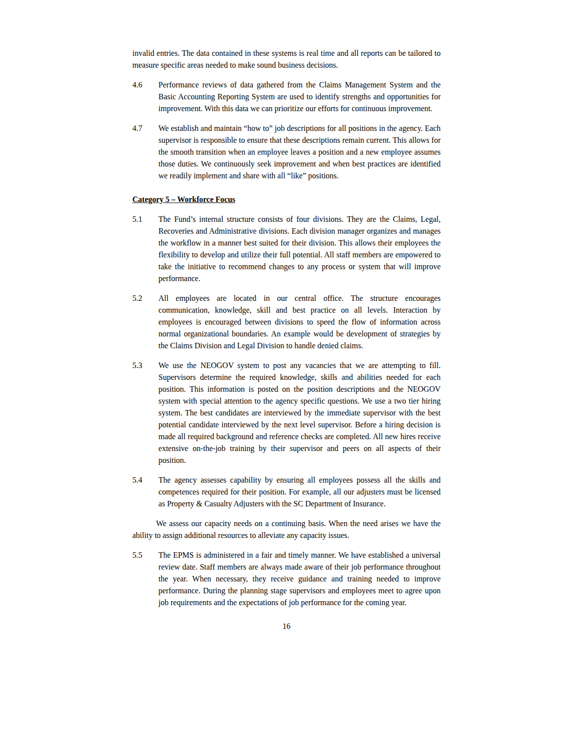invalid entries. The data contained in these systems is real time and all reports can be tailored to measure specific areas needed to make sound business decisions.
4.6
Performance reviews of data gathered from the Claims Management System and the Basic Accounting Reporting System are used to identify strengths and opportunities for improvement. With this data we can prioritize our efforts for continuous improvement.
4.7
We establish and maintain “how to” job descriptions for all positions in the agency. Each supervisor is responsible to ensure that these descriptions remain current. This allows for the smooth transition when an employee leaves a position and a new employee assumes those duties. We continuously seek improvement and when best practices are identified we readily implement and share with all “like” positions.
Category 5 – Workforce Focus
5.1
The Fund’s internal structure consists of four divisions. They are the Claims, Legal, Recoveries and Administrative divisions. Each division manager organizes and manages the workflow in a manner best suited for their division. This allows their employees the flexibility to develop and utilize their full potential. All staff members are empowered to take the initiative to recommend changes to any process or system that will improve performance.
5.2
All employees are located in our central office. The structure encourages communication, knowledge, skill and best practice on all levels. Interaction by employees is encouraged between divisions to speed the flow of information across normal organizational boundaries. An example would be development of strategies by the Claims Division and Legal Division to handle denied claims.
5.3
We use the NEOGOV system to post any vacancies that we are attempting to fill. Supervisors determine the required knowledge, skills and abilities needed for each position. This information is posted on the position descriptions and the NEOGOV system with special attention to the agency specific questions. We use a two tier hiring system. The best candidates are interviewed by the immediate supervisor with the best potential candidate interviewed by the next level supervisor. Before a hiring decision is made all required background and reference checks are completed. All new hires receive extensive on-the-job training by their supervisor and peers on all aspects of their position.
5.4
The agency assesses capability by ensuring all employees possess all the skills and competences required for their position. For example, all our adjusters must be licensed as Property & Casualty Adjusters with the SC Department of Insurance.
We assess our capacity needs on a continuing basis. When the need arises we have the ability to assign additional resources to alleviate any capacity issues.
5.5
The EPMS is administered in a fair and timely manner. We have established a universal review date. Staff members are always made aware of their job performance throughout the year. When necessary, they receive guidance and training needed to improve performance. During the planning stage supervisors and employees meet to agree upon job requirements and the expectations of job performance for the coming year.
16